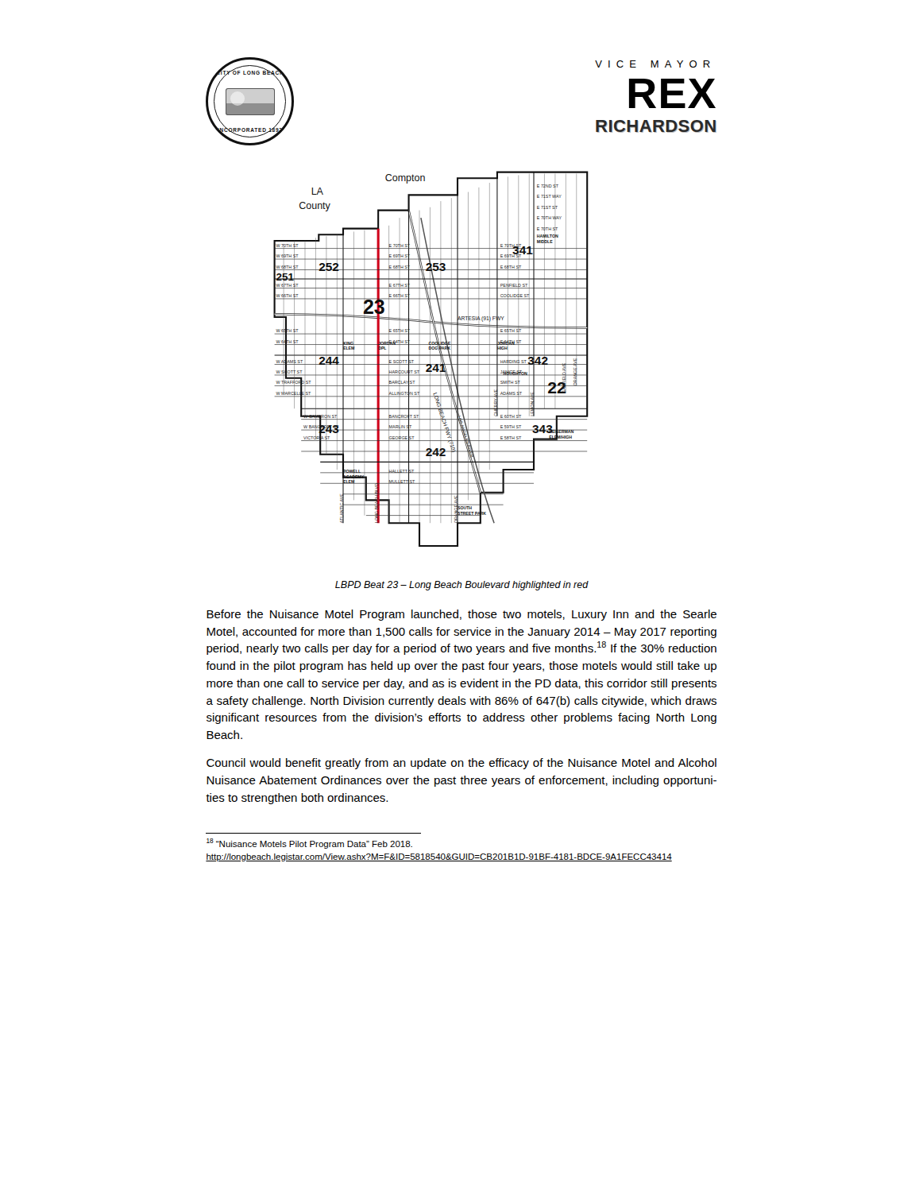CITY OF LONG BEACH
INCORPORATED 1897
VICE MAYOR
REX
RICHARDSON
Compton LA County ARTESIA (91) FWY LONG BEACH FWY (710) LOS ANGELES RIVER 23 252 251 253 341 342 343 22 244 241 243 242 HAMILTON MIDDLE JORDAN HIGH JORDAN DPL KING ELEM HOUGHTON HEISERMAN ELEM/HIGH POWELL ACADEMY ELEM COOLIDGE DOG PARK SOUTH STREET PARK W 70TH ST W 69TH ST W 68TH ST W 67TH ST W 66TH ST W 65TH ST W 64TH ST W ADAMS ST W SCOTT ST W TRAFFORD ST W MARCELLE ST W CAMERON ST W BANCROFT ST VICTORIA ST E 70TH ST E 69TH ST E 68TH ST E 67TH ST E 66TH ST E 65TH ST E 64TH ST E SCOTT ST HARCOURT ST BARCLAY ST ALLINGTON ST BANCROFT ST MARLIN ST GEORGE ST HALLETT ST MULLETT ST E 70TH ST E 69TH ST E 68TH ST PENFIELD ST COOLIDGE ST E 65TH ST E 64TH ST HARDING ST JANICE ST SMITH ST ADAMS ST E 60TH ST E 59TH ST E 58TH ST E 72ND ST E 71ST WAY E 71ST ST E 70TH WAY E 70TH ST LONG BEACH BLVD ATLANTIC AVE ORANGE AVE CHERRY AVE LEMON AVE GARFIELD AVE ORANGE AVE
LBPD Beat 23 – Long Beach Boulevard highlighted in red
Before the Nuisance Motel Program launched, those two motels, Luxury Inn and the Searle Motel, accounted for more than 1,500 calls for service in the January 2014 – May 2017 reporting period, nearly two calls per day for a period of two years and five months.18 If the 30% reduction found in the pilot program has held up over the past four years, those motels would still take up more than one call to service per day, and as is evident in the PD data, this corridor still presents a safety challenge. North Division currently deals with 86% of 647(b) calls citywide, which draws significant resources from the division’s efforts to address other problems facing North Long Beach.
Council would benefit greatly from an update on the efficacy of the Nuisance Motel and Alcohol Nuisance Abatement Ordinances over the past three years of enforcement, including opportunities to strengthen both ordinances.
18 “Nuisance Motels Pilot Program Data” Feb 2018.
http://longbeach.legistar.com/View.ashx?M=F&ID=5818540&GUID=CB201B1D-91BF-4181-BDCE-9A1FECC43414